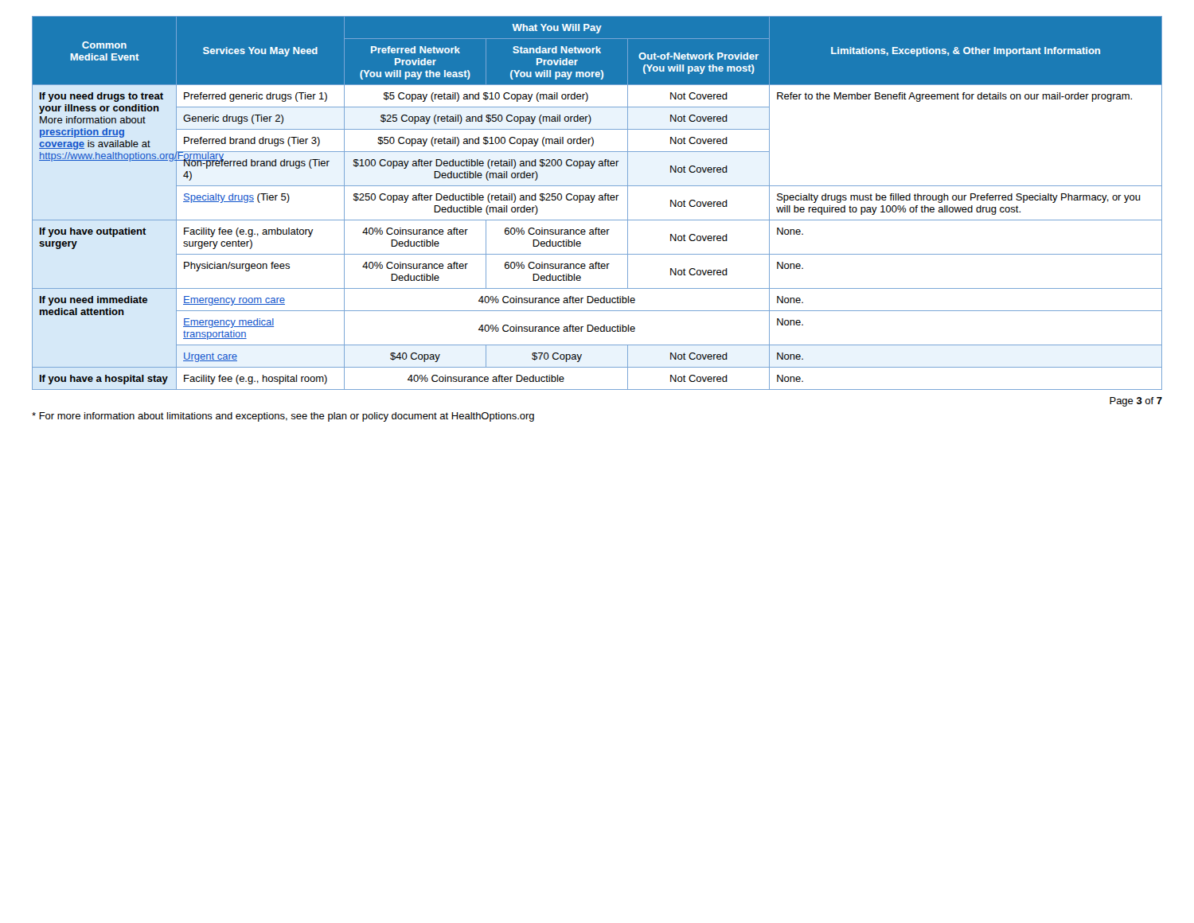| Common Medical Event | Services You May Need | What You Will Pay | Limitations, Exceptions, & Other Important Information |
| --- | --- | --- | --- |
| Preferred Network Provider (You will pay the least) | Standard Network Provider (You will pay more) | Out-of-Network Provider (You will pay the most) |
| If you need drugs to treat your illness or condition More information about prescription drug coverage is available at https://www.healthoptions.org/Formulary | Preferred generic drugs (Tier 1) | $5 Copay (retail) and $10 Copay (mail order) | Not Covered | Refer to the Member Benefit Agreement for details on our mail-order program. |
| Generic drugs (Tier 2) | $25 Copay (retail) and $50 Copay (mail order) | Not Covered |
| Preferred brand drugs (Tier 3) | $50 Copay (retail) and $100 Copay (mail order) | Not Covered |
| Non-preferred brand drugs (Tier 4) | $100 Copay after Deductible (retail) and $200 Copay after Deductible (mail order) | Not Covered |
| Specialty drugs (Tier 5) | $250 Copay after Deductible (retail) and $250 Copay after Deductible (mail order) | Not Covered | Specialty drugs must be filled through our Preferred Specialty Pharmacy, or you will be required to pay 100% of the allowed drug cost. |
| If you have outpatient surgery | Facility fee (e.g., ambulatory surgery center) | 40% Coinsurance after Deductible | 60% Coinsurance after Deductible | Not Covered | None. |
| Physician/surgeon fees | 40% Coinsurance after Deductible | 60% Coinsurance after Deductible | Not Covered | None. |
| If you need immediate medical attention | Emergency room care | 40% Coinsurance after Deductible | None. |
| Emergency medical transportation | 40% Coinsurance after Deductible | None. |
| Urgent care | $40 Copay | $70 Copay | Not Covered | None. |
| If you have a hospital stay | Facility fee (e.g., hospital room) | 40% Coinsurance after Deductible | Not Covered | None. |
Page 3 of 7
* For more information about limitations and exceptions, see the plan or policy document at HealthOptions.org